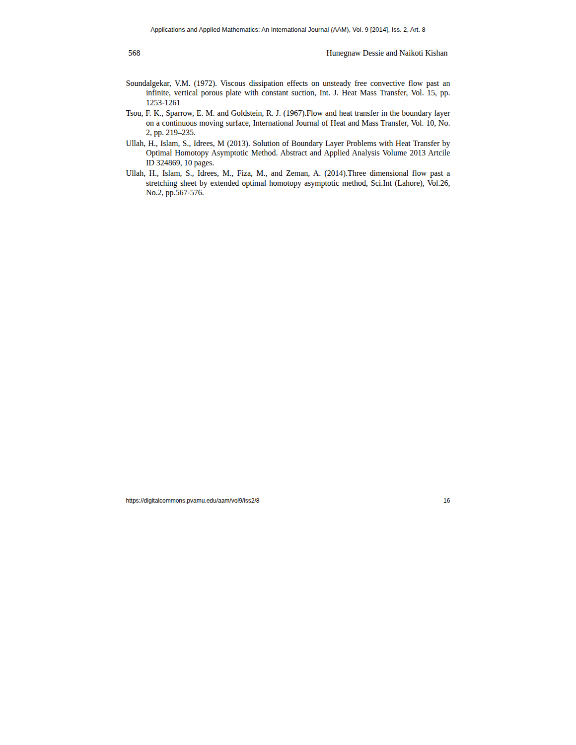Applications and Applied Mathematics: An International Journal (AAM), Vol. 9 [2014], Iss. 2, Art. 8
568 Hunegnaw Dessie and Naikoti Kishan
Soundalgekar, V.M. (1972). Viscous dissipation effects on unsteady free convective flow past an infinite, vertical porous plate with constant suction, Int. J. Heat Mass Transfer, Vol. 15, pp. 1253-1261
Tsou, F. K., Sparrow, E. M. and Goldstein, R. J. (1967).Flow and heat transfer in the boundary layer on a continuous moving surface, International Journal of Heat and Mass Transfer, Vol. 10, No. 2, pp. 219–235.
Ullah, H., Islam, S., Idrees, M (2013). Solution of Boundary Layer Problems with Heat Transfer by Optimal Homotopy Asymptotic Method. Abstract and Applied Analysis Volume 2013 Artcile ID 324869, 10 pages.
Ullah, H., Islam, S., Idrees, M., Fiza, M., and Zeman, A. (2014).Three dimensional flow past a stretching sheet by extended optimal homotopy asymptotic method, Sci.Int (Lahore), Vol.26, No.2, pp.567-576.
https://digitalcommons.pvamu.edu/aam/vol9/iss2/8 16